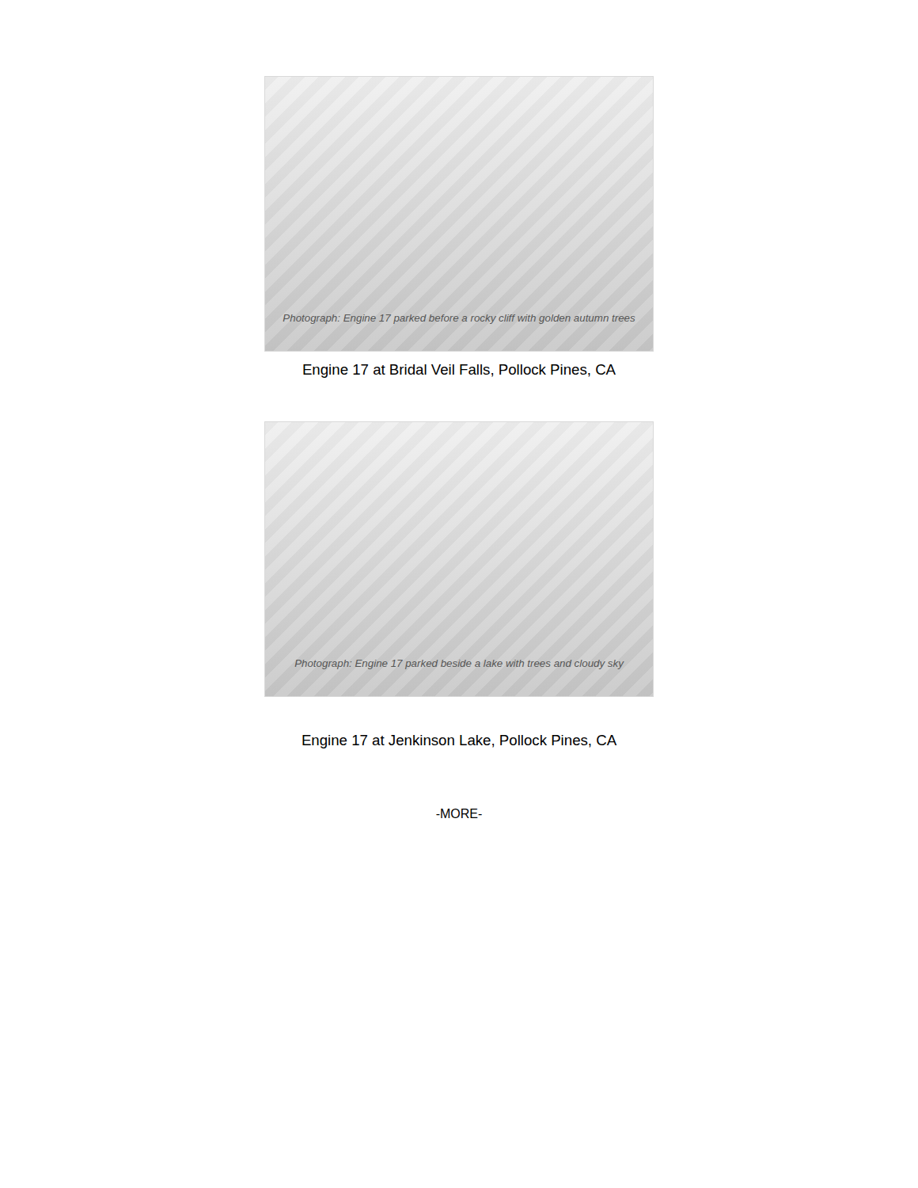Engine 17 at Bridal Veil Falls, Pollock Pines, CA
Engine 17 at Jenkinson Lake, Pollock Pines, CA
-MORE-